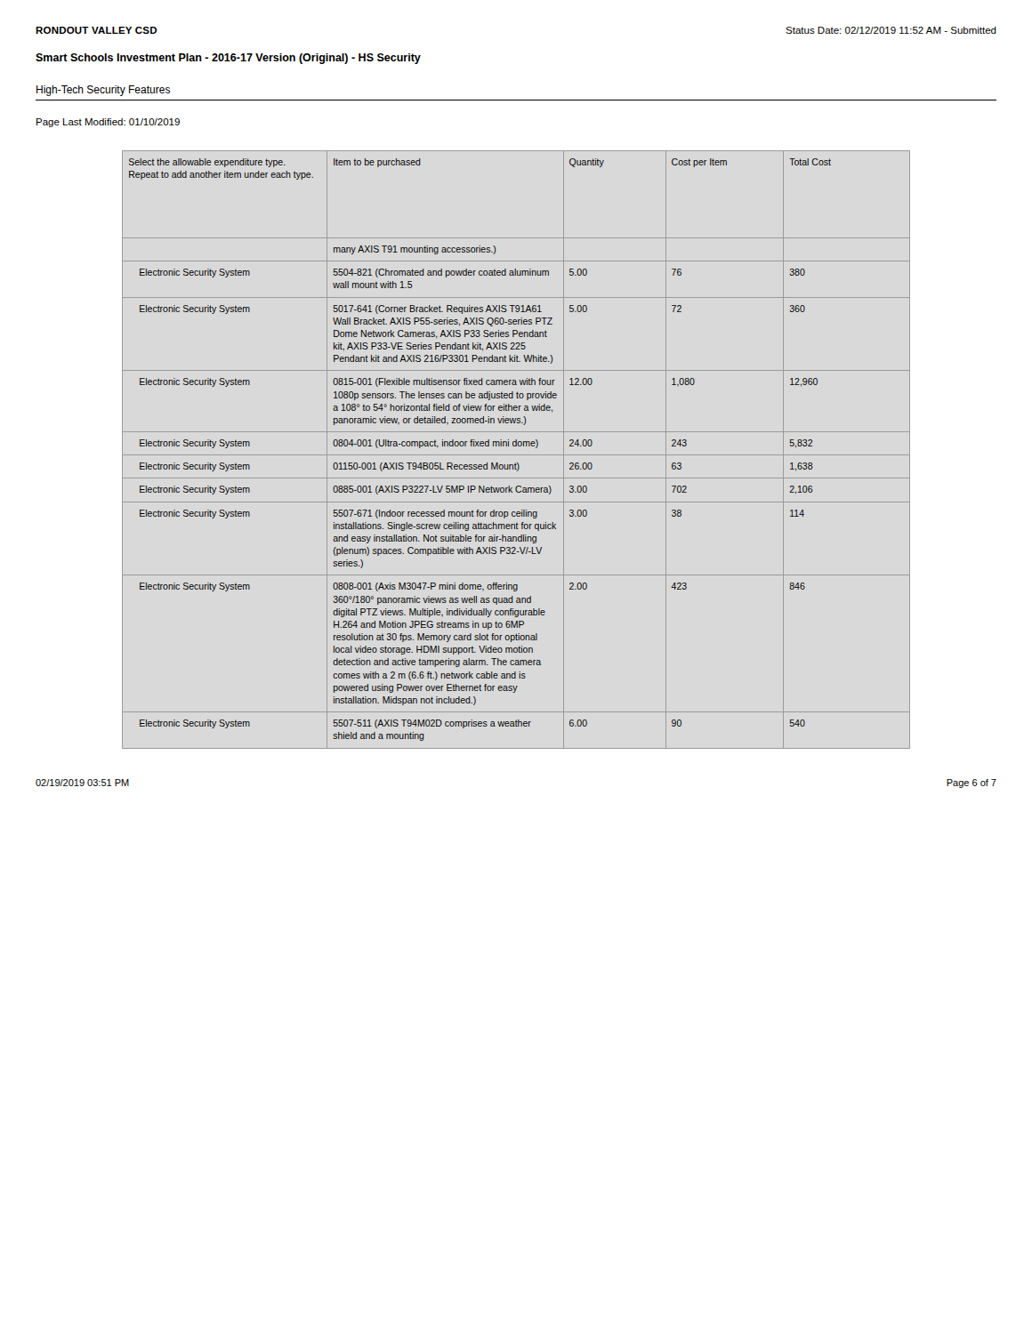RONDOUT VALLEY CSD
Status Date: 02/12/2019 11:52 AM - Submitted
Smart Schools Investment Plan - 2016-17 Version (Original) - HS Security
High-Tech Security Features
Page Last Modified: 01/10/2019
| Select the allowable expenditure type. Repeat to add another item under each type. | Item to be purchased | Quantity | Cost per Item | Total Cost |
| --- | --- | --- | --- | --- |
| | many AXIS T91 mounting accessories.) | | | |
| Electronic Security System | 5504-821 (Chromated and powder coated aluminum wall mount with 1.5 | 5.00 | 76 | 380 |
| Electronic Security System | 5017-641 (Corner Bracket. Requires AXIS T91A61 Wall Bracket. AXIS P55-series, AXIS Q60-series PTZ Dome Network Cameras, AXIS P33 Series Pendant kit, AXIS P33-VE Series Pendant kit, AXIS 225 Pendant kit and AXIS 216/P3301 Pendant kit. White.) | 5.00 | 72 | 360 |
| Electronic Security System | 0815-001 (Flexible multisensor fixed camera with four 1080p sensors. The lenses can be adjusted to provide a 108° to 54° horizontal field of view for either a wide, panoramic view, or detailed, zoomed-in views.) | 12.00 | 1,080 | 12,960 |
| Electronic Security System | 0804-001 (Ultra-compact, indoor fixed mini dome) | 24.00 | 243 | 5,832 |
| Electronic Security System | 01150-001 (AXIS T94B05L Recessed Mount) | 26.00 | 63 | 1,638 |
| Electronic Security System | 0885-001 (AXIS P3227-LV 5MP IP Network Camera) | 3.00 | 702 | 2,106 |
| Electronic Security System | 5507-671 (Indoor recessed mount for drop ceiling installations. Single-screw ceiling attachment for quick and easy installation. Not suitable for air-handling (plenum) spaces. Compatible with AXIS P32-V/-LV series.) | 3.00 | 38 | 114 |
| Electronic Security System | 0808-001 (Axis M3047-P mini dome, offering 360°/180° panoramic views as well as quad and digital PTZ views. Multiple, individually configurable H.264 and Motion JPEG streams in up to 6MP resolution at 30 fps. Memory card slot for optional local video storage. HDMI support. Video motion detection and active tampering alarm. The camera comes with a 2 m (6.6 ft.) network cable and is powered using Power over Ethernet for easy installation. Midspan not included.) | 2.00 | 423 | 846 |
| Electronic Security System | 5507-511 (AXIS T94M02D comprises a weather shield and a mounting | 6.00 | 90 | 540 |
02/19/2019 03:51 PM
Page 6 of 7